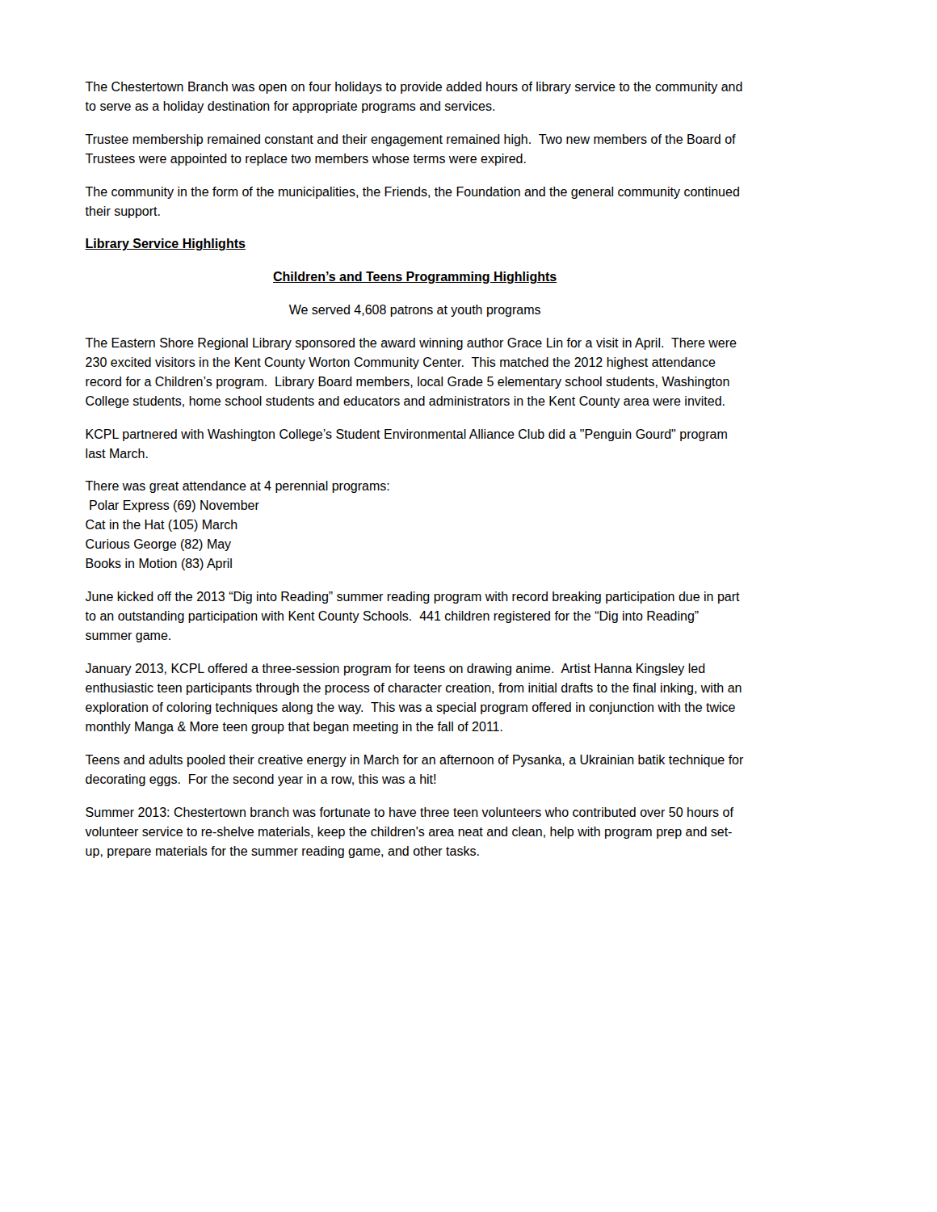The Chestertown Branch was open on four holidays to provide added hours of library service to the community and to serve as a holiday destination for appropriate programs and services.
Trustee membership remained constant and their engagement remained high. Two new members of the Board of Trustees were appointed to replace two members whose terms were expired.
The community in the form of the municipalities, the Friends, the Foundation and the general community continued their support.
Library Service Highlights
Children’s and Teens Programming Highlights
We served 4,608 patrons at youth programs
The Eastern Shore Regional Library sponsored the award winning author Grace Lin for a visit in April. There were 230 excited visitors in the Kent County Worton Community Center. This matched the 2012 highest attendance record for a Children’s program. Library Board members, local Grade 5 elementary school students, Washington College students, home school students and educators and administrators in the Kent County area were invited.
KCPL partnered with Washington College’s Student Environmental Alliance Club did a "Penguin Gourd" program last March.
There was great attendance at 4 perennial programs:
Polar Express (69) November
Cat in the Hat (105) March
Curious George (82) May
Books in Motion (83) April
June kicked off the 2013 “Dig into Reading” summer reading program with record breaking participation due in part to an outstanding participation with Kent County Schools. 441 children registered for the “Dig into Reading” summer game.
January 2013, KCPL offered a three-session program for teens on drawing anime. Artist Hanna Kingsley led enthusiastic teen participants through the process of character creation, from initial drafts to the final inking, with an exploration of coloring techniques along the way. This was a special program offered in conjunction with the twice monthly Manga & More teen group that began meeting in the fall of 2011.
Teens and adults pooled their creative energy in March for an afternoon of Pysanka, a Ukrainian batik technique for decorating eggs. For the second year in a row, this was a hit!
Summer 2013: Chestertown branch was fortunate to have three teen volunteers who contributed over 50 hours of volunteer service to re-shelve materials, keep the children's area neat and clean, help with program prep and set-up, prepare materials for the summer reading game, and other tasks.